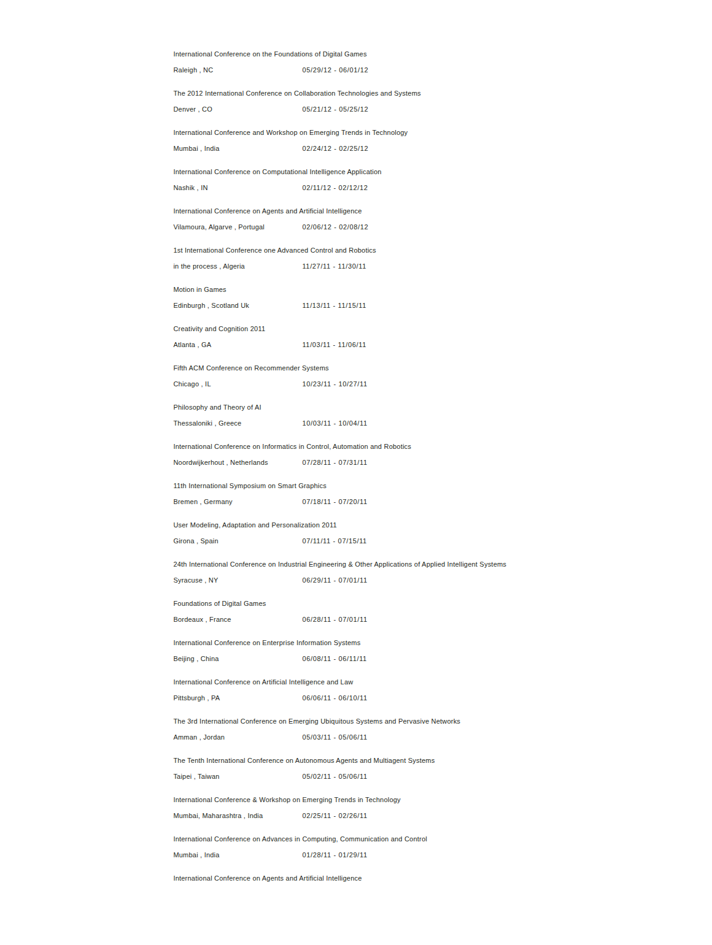International Conference on the Foundations of Digital Games
Raleigh , NC 05/29/12 - 06/01/12
The 2012 International Conference on Collaboration Technologies and Systems
Denver , CO 05/21/12 - 05/25/12
International Conference and Workshop on Emerging Trends in Technology
Mumbai , India 02/24/12 - 02/25/12
International Conference on Computational Intelligence Application
Nashik , IN 02/11/12 - 02/12/12
International Conference on Agents and Artificial Intelligence
Vilamoura, Algarve , Portugal 02/06/12 - 02/08/12
1st International Conference one Advanced Control and Robotics
in the process , Algeria 11/27/11 - 11/30/11
Motion in Games
Edinburgh , Scotland Uk 11/13/11 - 11/15/11
Creativity and Cognition 2011
Atlanta , GA 11/03/11 - 11/06/11
Fifth ACM Conference on Recommender Systems
Chicago , IL 10/23/11 - 10/27/11
Philosophy and Theory of AI
Thessaloniki , Greece 10/03/11 - 10/04/11
International Conference on Informatics in Control, Automation and Robotics
Noordwijkerhout , Netherlands 07/28/11 - 07/31/11
11th International Symposium on Smart Graphics
Bremen , Germany 07/18/11 - 07/20/11
User Modeling, Adaptation and Personalization 2011
Girona , Spain 07/11/11 - 07/15/11
24th International Conference on Industrial Engineering & Other Applications of Applied Intelligent Systems
Syracuse , NY 06/29/11 - 07/01/11
Foundations of Digital Games
Bordeaux , France 06/28/11 - 07/01/11
International Conference on Enterprise Information Systems
Beijing , China 06/08/11 - 06/11/11
International Conference on Artificial Intelligence and Law
Pittsburgh , PA 06/06/11 - 06/10/11
The 3rd International Conference on Emerging Ubiquitous Systems and Pervasive Networks
Amman , Jordan 05/03/11 - 05/06/11
The Tenth International Conference on Autonomous Agents and Multiagent Systems
Taipei , Taiwan 05/02/11 - 05/06/11
International Conference & Workshop on Emerging Trends in Technology
Mumbai, Maharashtra , India 02/25/11 - 02/26/11
International Conference on Advances in Computing, Communication and Control
Mumbai , India 01/28/11 - 01/29/11
International Conference on Agents and Artificial Intelligence